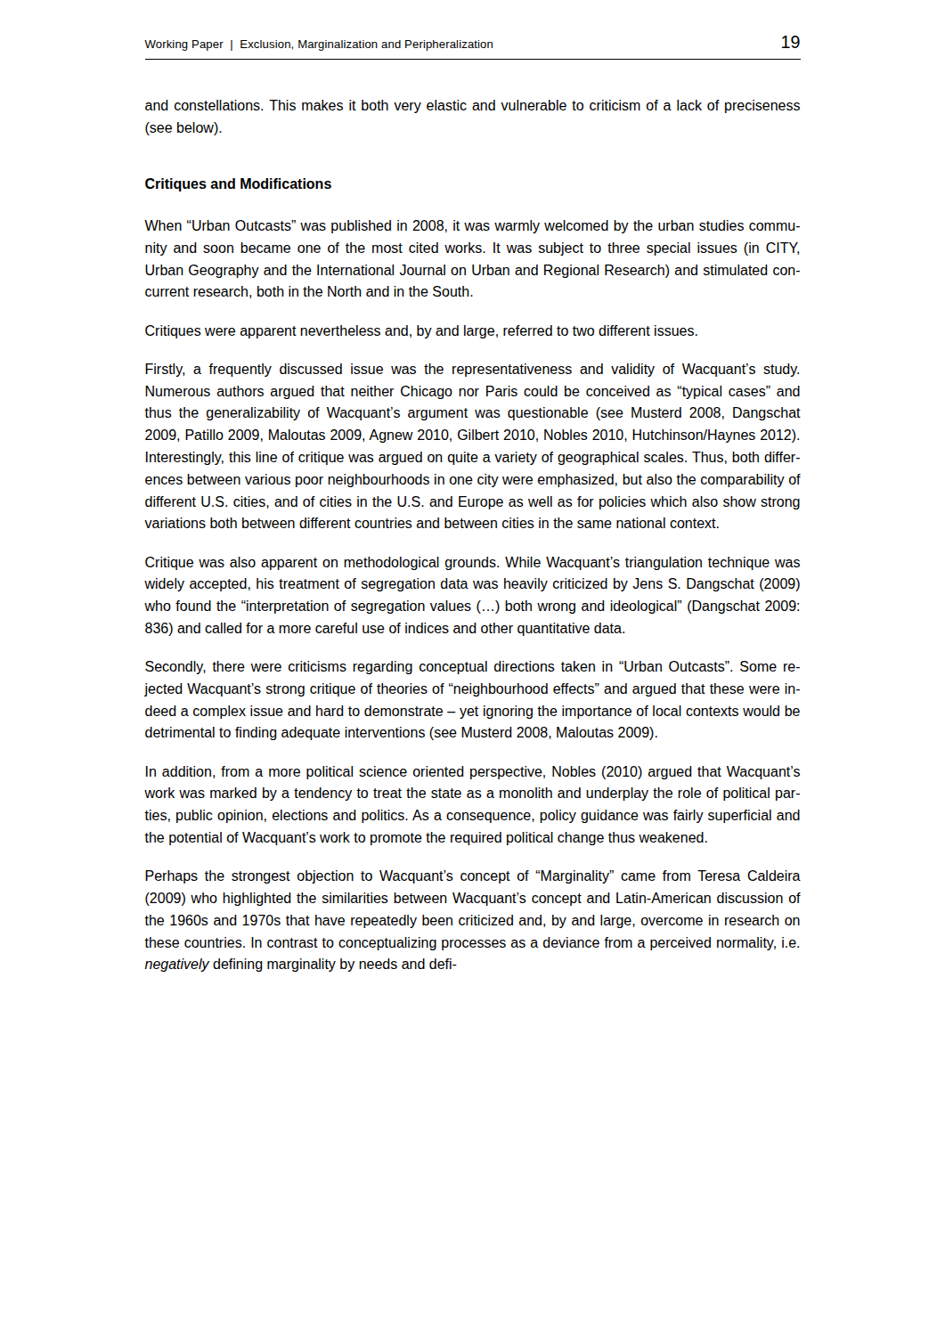Working Paper | Exclusion, Marginalization and Peripheralization 19
and constellations. This makes it both very elastic and vulnerable to criticism of a lack of preciseness (see below).
Critiques and Modifications
When “Urban Outcasts” was published in 2008, it was warmly welcomed by the urban studies community and soon became one of the most cited works. It was subject to three special issues (in CITY, Urban Geography and the International Journal on Urban and Regional Research) and stimulated concurrent research, both in the North and in the South.
Critiques were apparent nevertheless and, by and large, referred to two different issues.
Firstly, a frequently discussed issue was the representativeness and validity of Wacquant’s study. Numerous authors argued that neither Chicago nor Paris could be conceived as “typical cases” and thus the generalizability of Wacquant’s argument was questionable (see Musterd 2008, Dangschat 2009, Patillo 2009, Maloutas 2009, Agnew 2010, Gilbert 2010, Nobles 2010, Hutchinson/Haynes 2012). Interestingly, this line of critique was argued on quite a variety of geographical scales. Thus, both differences between various poor neighbourhoods in one city were emphasized, but also the comparability of different U.S. cities, and of cities in the U.S. and Europe as well as for policies which also show strong variations both between different countries and between cities in the same national context.
Critique was also apparent on methodological grounds. While Wacquant’s triangulation technique was widely accepted, his treatment of segregation data was heavily criticized by Jens S. Dangschat (2009) who found the “interpretation of segregation values (…) both wrong and ideological” (Dangschat 2009: 836) and called for a more careful use of indices and other quantitative data.
Secondly, there were criticisms regarding conceptual directions taken in “Urban Outcasts”. Some rejected Wacquant’s strong critique of theories of “neighbourhood effects” and argued that these were indeed a complex issue and hard to demonstrate – yet ignoring the importance of local contexts would be detrimental to finding adequate interventions (see Musterd 2008, Maloutas 2009).
In addition, from a more political science oriented perspective, Nobles (2010) argued that Wacquant’s work was marked by a tendency to treat the state as a monolith and underplay the role of political parties, public opinion, elections and politics. As a consequence, policy guidance was fairly superficial and the potential of Wacquant’s work to promote the required political change thus weakened.
Perhaps the strongest objection to Wacquant’s concept of “Marginality” came from Teresa Caldeira (2009) who highlighted the similarities between Wacquant’s concept and Latin-American discussion of the 1960s and 1970s that have repeatedly been criticized and, by and large, overcome in research on these countries. In contrast to conceptualizing processes as a deviance from a perceived normality, i.e. negatively defining marginality by needs and defi-